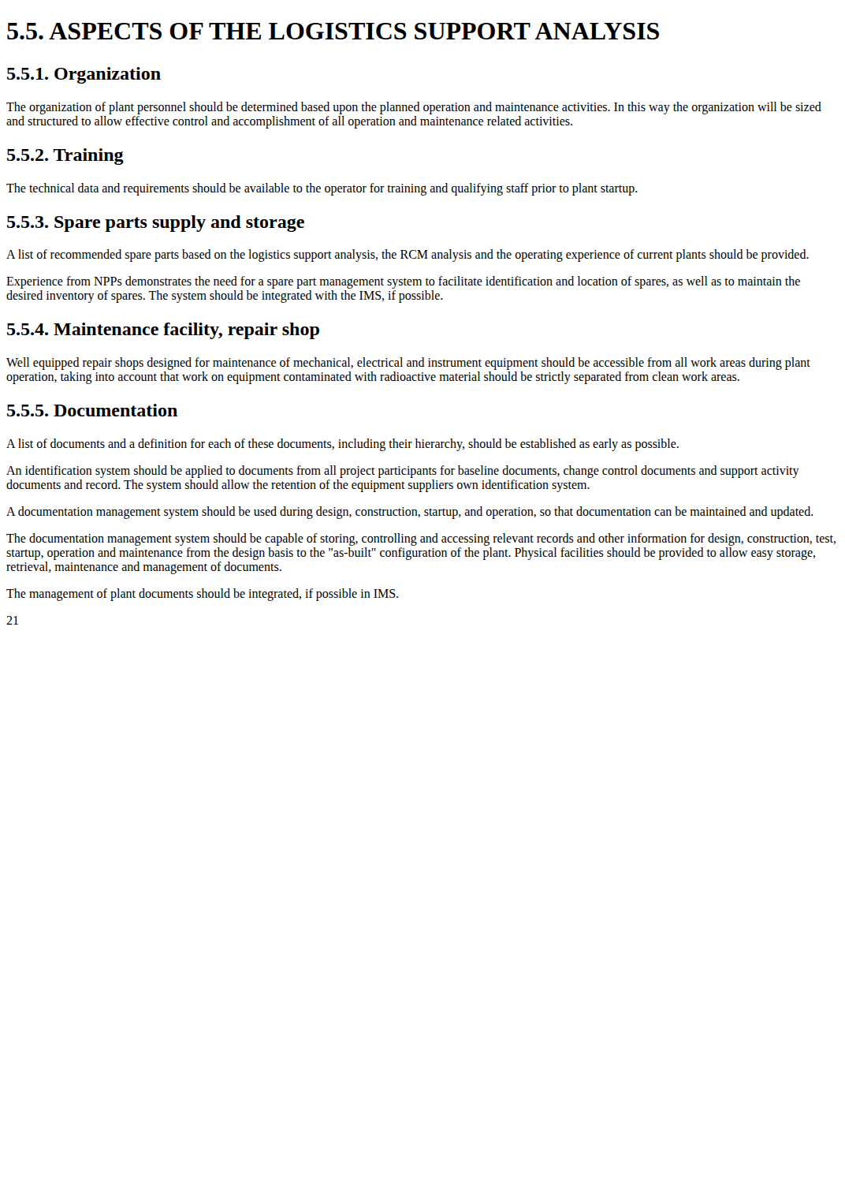5.5. ASPECTS OF THE LOGISTICS SUPPORT ANALYSIS
5.5.1. Organization
The organization of plant personnel should be determined based upon the planned operation and maintenance activities. In this way the organization will be sized and structured to allow effective control and accomplishment of all operation and maintenance related activities.
5.5.2. Training
The technical data and requirements should be available to the operator for training and qualifying staff prior to plant startup.
5.5.3. Spare parts supply and storage
A list of recommended spare parts based on the logistics support analysis, the RCM analysis and the operating experience of current plants should be provided.
Experience from NPPs demonstrates the need for a spare part management system to facilitate identification and location of spares, as well as to maintain the desired inventory of spares. The system should be integrated with the IMS, if possible.
5.5.4. Maintenance facility, repair shop
Well equipped repair shops designed for maintenance of mechanical, electrical and instrument equipment should be accessible from all work areas during plant operation, taking into account that work on equipment contaminated with radioactive material should be strictly separated from clean work areas.
5.5.5. Documentation
A list of documents and a definition for each of these documents, including their hierarchy, should be established as early as possible.
An identification system should be applied to documents from all project participants for baseline documents, change control documents and support activity documents and record. The system should allow the retention of the equipment suppliers own identification system.
A documentation management system should be used during design, construction, startup, and operation, so that documentation can be maintained and updated.
The documentation management system should be capable of storing, controlling and accessing relevant records and other information for design, construction, test, startup, operation and maintenance from the design basis to the "as-built" configuration of the plant. Physical facilities should be provided to allow easy storage, retrieval, maintenance and management of documents.
The management of plant documents should be integrated, if possible in IMS.
21